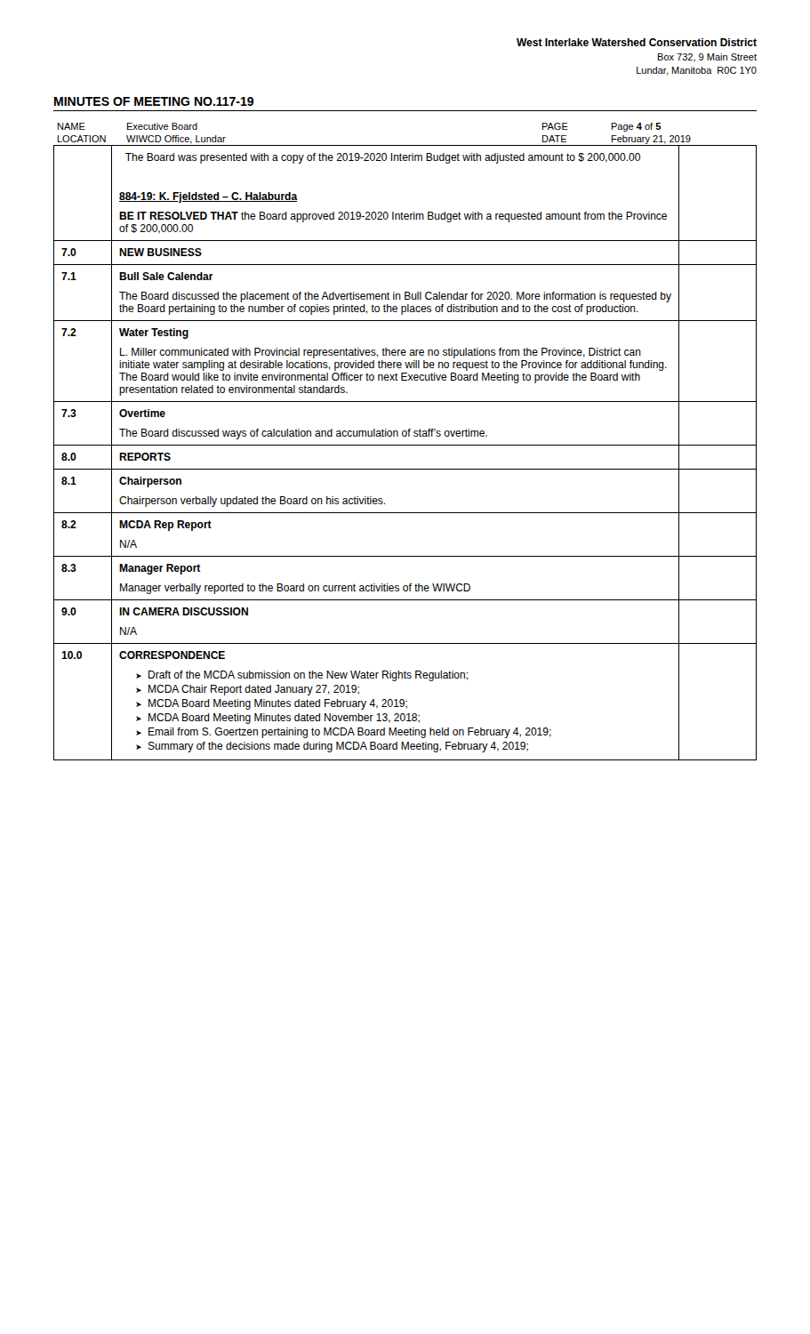West Interlake Watershed Conservation District
Box 732, 9 Main Street
Lundar, Manitoba R0C 1Y0
MINUTES OF MEETING NO.117-19
| NAME | Executive Board | PAGE | Page 4 of 5 |
| LOCATION | WIWCD Office, Lundar | DATE | February 21, 2019 |
| | The Board was presented with a copy of the 2019-2020 Interim Budget with adjusted amount to $ 200,000.00 884-19: K. Fjeldsted – C. Halaburda BE IT RESOLVED THAT the Board approved 2019-2020 Interim Budget with a requested amount from the Province of $ 200,000.00 | |
| 7.0 | NEW BUSINESS | |
| 7.1 | Bull Sale Calendar The Board discussed the placement of the Advertisement in Bull Calendar for 2020. More information is requested by the Board pertaining to the number of copies printed, to the places of distribution and to the cost of production. | |
| 7.2 | Water Testing L. Miller communicated with Provincial representatives, there are no stipulations from the Province, District can initiate water sampling at desirable locations, provided there will be no request to the Province for additional funding. The Board would like to invite environmental Officer to next Executive Board Meeting to provide the Board with presentation related to environmental standards. | |
| 7.3 | Overtime The Board discussed ways of calculation and accumulation of staff’s overtime. | |
| 8.0 | REPORTS | |
| 8.1 | Chairperson Chairperson verbally updated the Board on his activities. | |
| 8.2 | MCDA Rep Report N/A | |
| 8.3 | Manager Report Manager verbally reported to the Board on current activities of the WIWCD | |
| 9.0 | IN CAMERA DISCUSSION N/A | |
| 10.0 | CORRESPONDENCE Draft of the MCDA submission on the New Water Rights Regulation; MCDA Chair Report dated January 27, 2019; MCDA Board Meeting Minutes dated February 4, 2019; MCDA Board Meeting Minutes dated November 13, 2018; Email from S. Goertzen pertaining to MCDA Board Meeting held on February 4, 2019; Summary of the decisions made during MCDA Board Meeting, February 4, 2019; | |